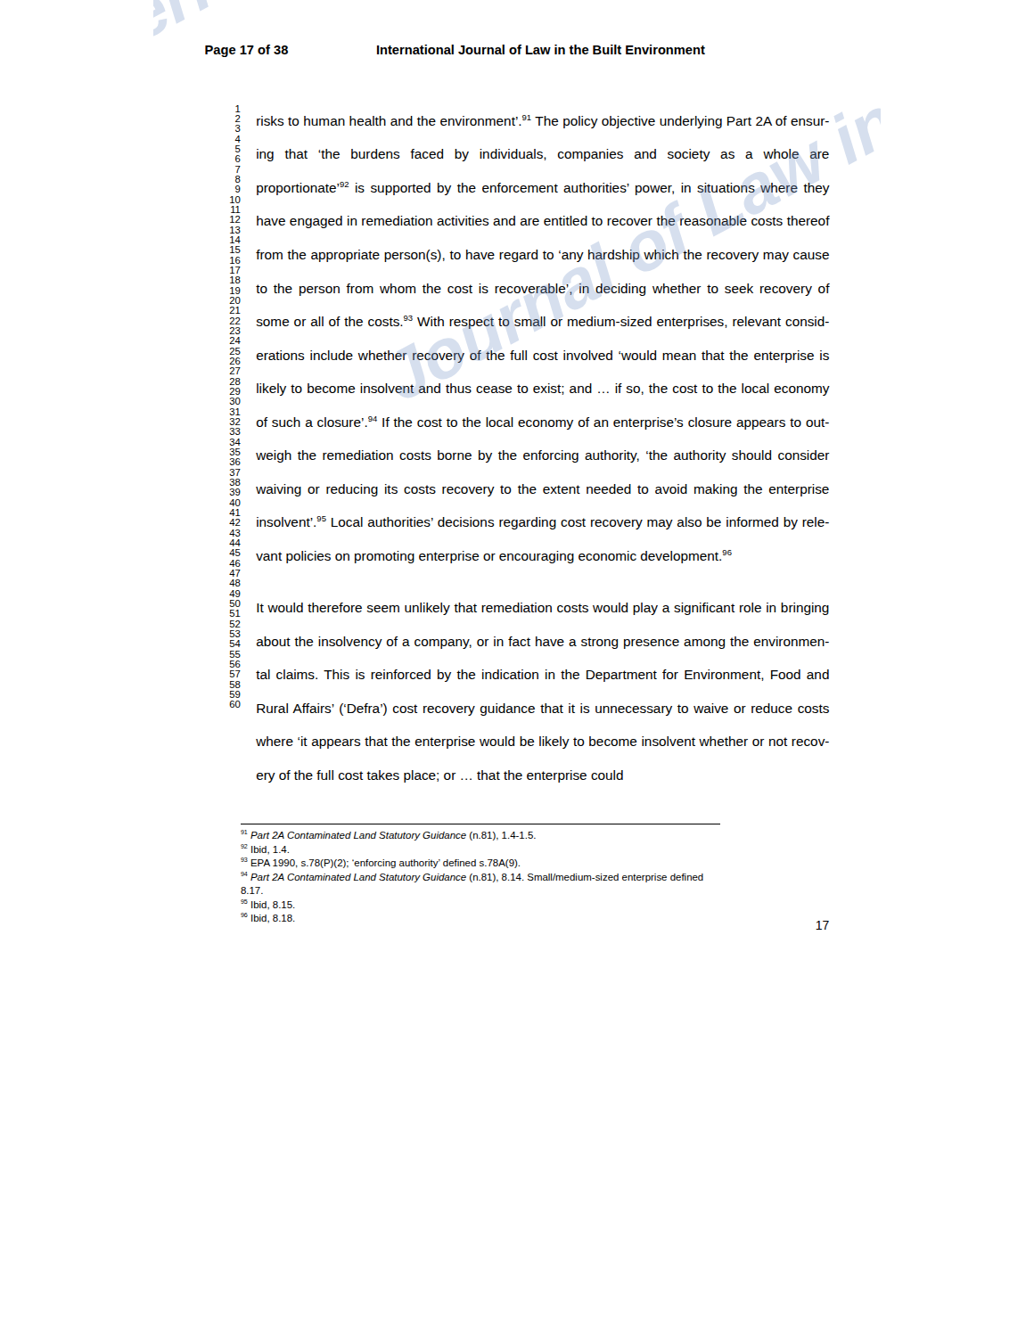International Journal of Law in the Built Environment Journal of Law in the Built Environment
Page 17 of 38
International Journal of Law in the Built Environment
1
2
3
4
5
6
7
8
9
10
11
12
13
14
15
16
17
18
19
20
21
22
23
24
25
26
27
28
29
30
31
32
33
34
35
36
37
38
39
40
41
42
43
44
45
46
47
48
49
50
51
52
53
54
55
56
57
58
59
60
risks to human health and the environment’.91 The policy objective underlying Part 2A of ensuring that ‘the burdens faced by individuals, companies and society as a whole are proportionate’92 is supported by the enforcement authorities’ power, in situations where they have engaged in remediation activities and are entitled to recover the reasonable costs thereof from the appropriate person(s), to have regard to ‘any hardship which the recovery may cause to the person from whom the cost is recoverable’, in deciding whether to seek recovery of some or all of the costs.93 With respect to small or medium-sized enterprises, relevant considerations include whether recovery of the full cost involved ‘would mean that the enterprise is likely to become insolvent and thus cease to exist; and … if so, the cost to the local economy of such a closure’.94 If the cost to the local economy of an enterprise’s closure appears to outweigh the remediation costs borne by the enforcing authority, ‘the authority should consider waiving or reducing its costs recovery to the extent needed to avoid making the enterprise insolvent’.95 Local authorities’ decisions regarding cost recovery may also be informed by relevant policies on promoting enterprise or encouraging economic development.96
It would therefore seem unlikely that remediation costs would play a significant role in bringing about the insolvency of a company, or in fact have a strong presence among the environmental claims. This is reinforced by the indication in the Department for Environment, Food and Rural Affairs’ (‘Defra’) cost recovery guidance that it is unnecessary to waive or reduce costs where ‘it appears that the enterprise would be likely to become insolvent whether or not recovery of the full cost takes place; or … that the enterprise could
91 Part 2A Contaminated Land Statutory Guidance (n.81), 1.4-1.5.
92 Ibid, 1.4.
93 EPA 1990, s.78(P)(2); ‘enforcing authority’ defined s.78A(9).
94 Part 2A Contaminated Land Statutory Guidance (n.81), 8.14. Small/medium-sized enterprise defined 8.17.
95 Ibid, 8.15.
96 Ibid, 8.18.
17